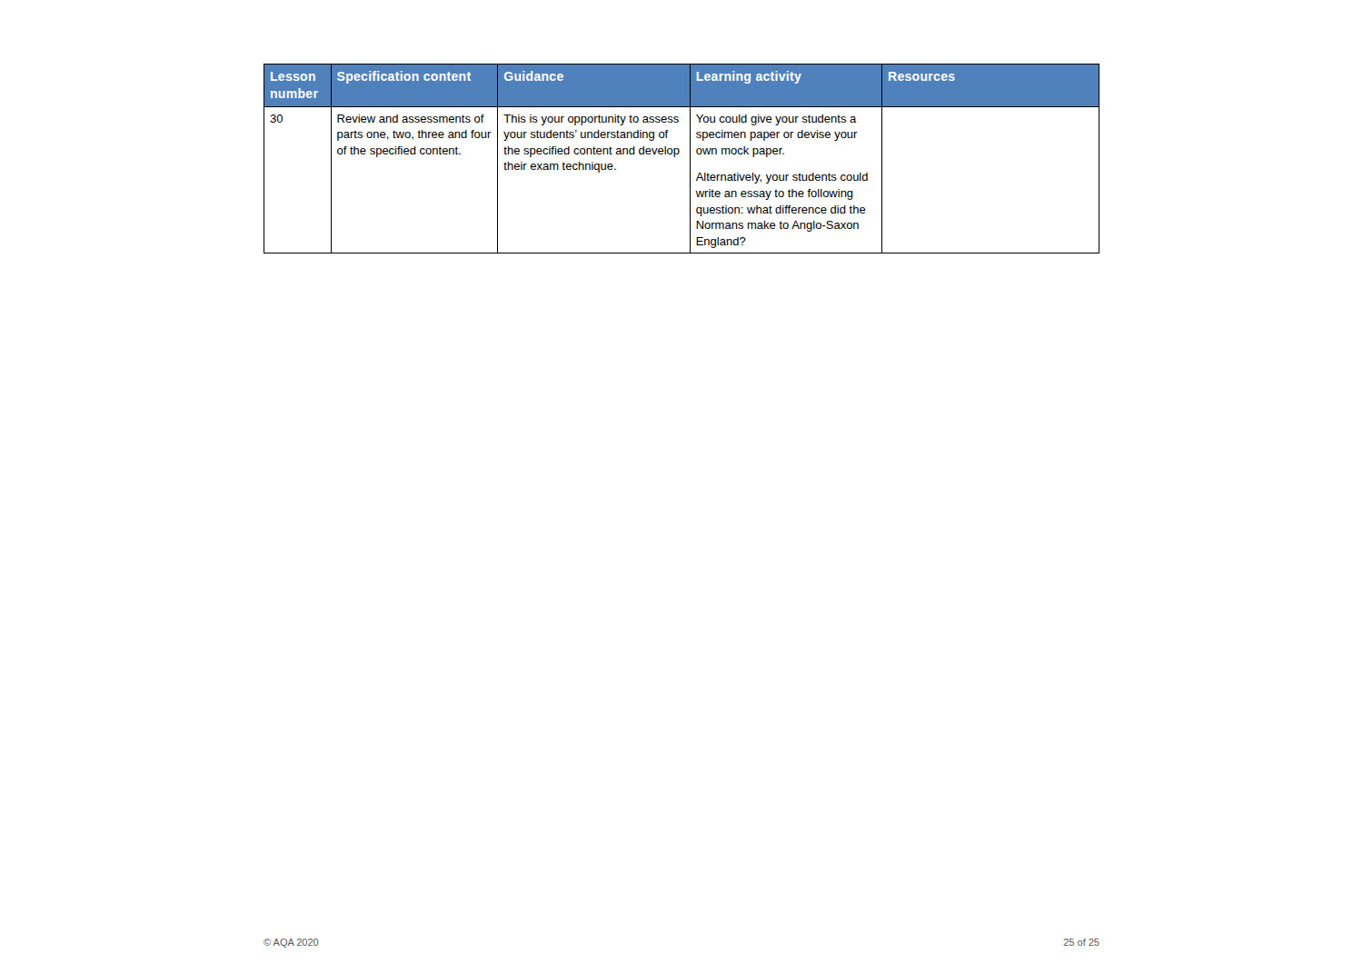| Lesson number | Specification content | Guidance | Learning activity | Resources |
| --- | --- | --- | --- | --- |
| 30 | Review and assessments of parts one, two, three and four of the specified content. | This is your opportunity to assess your students’ understanding of the specified content and develop their exam technique. | You could give your students a specimen paper or devise your own mock paper. Alternatively, your students could write an essay to the following question: what difference did the Normans make to Anglo-Saxon England? | |
© AQA 2020
25 of 25